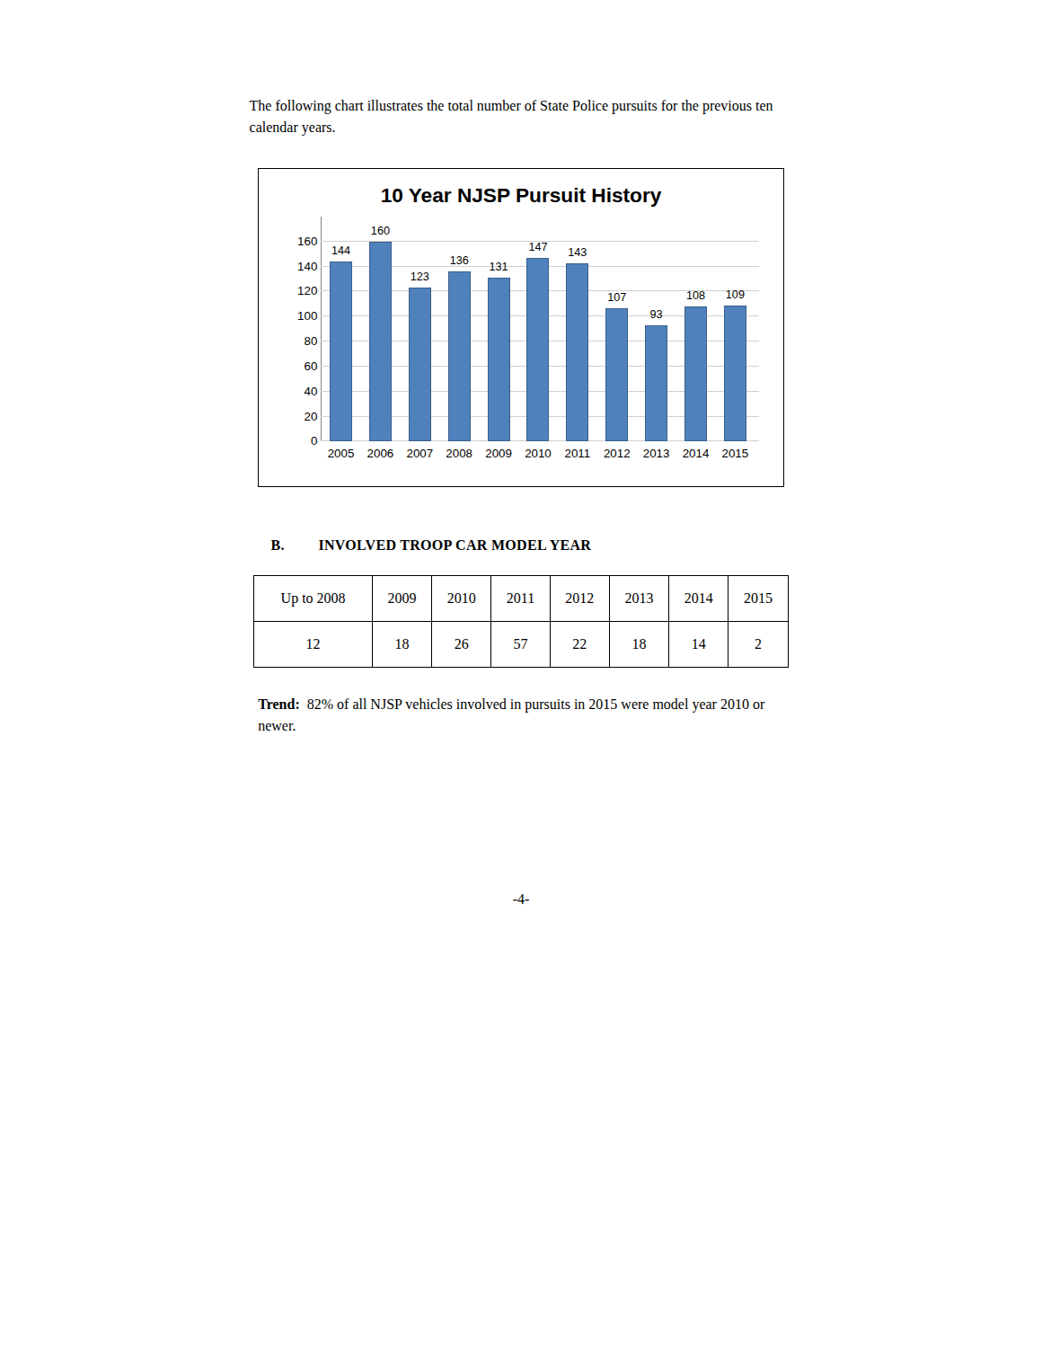The following chart illustrates the total number of State Police pursuits for the previous ten calendar years.
10 Year NJSP Pursuit History
0
20
40
60
80
100
120
140
160
144 2005
160 2006
123 2007
136 2008
131 2009
147 2010
143 2011
107 2012
93 2013
108 2014
109 2015
B. INVOLVED TROOP CAR MODEL YEAR
| Up to 2008 | 2009 | 2010 | 2011 | 2012 | 2013 | 2014 | 2015 |
| 12 | 18 | 26 | 57 | 22 | 18 | 14 | 2 |
Trend: 82% of all NJSP vehicles involved in pursuits in 2015 were model year 2010 or newer.
-4-